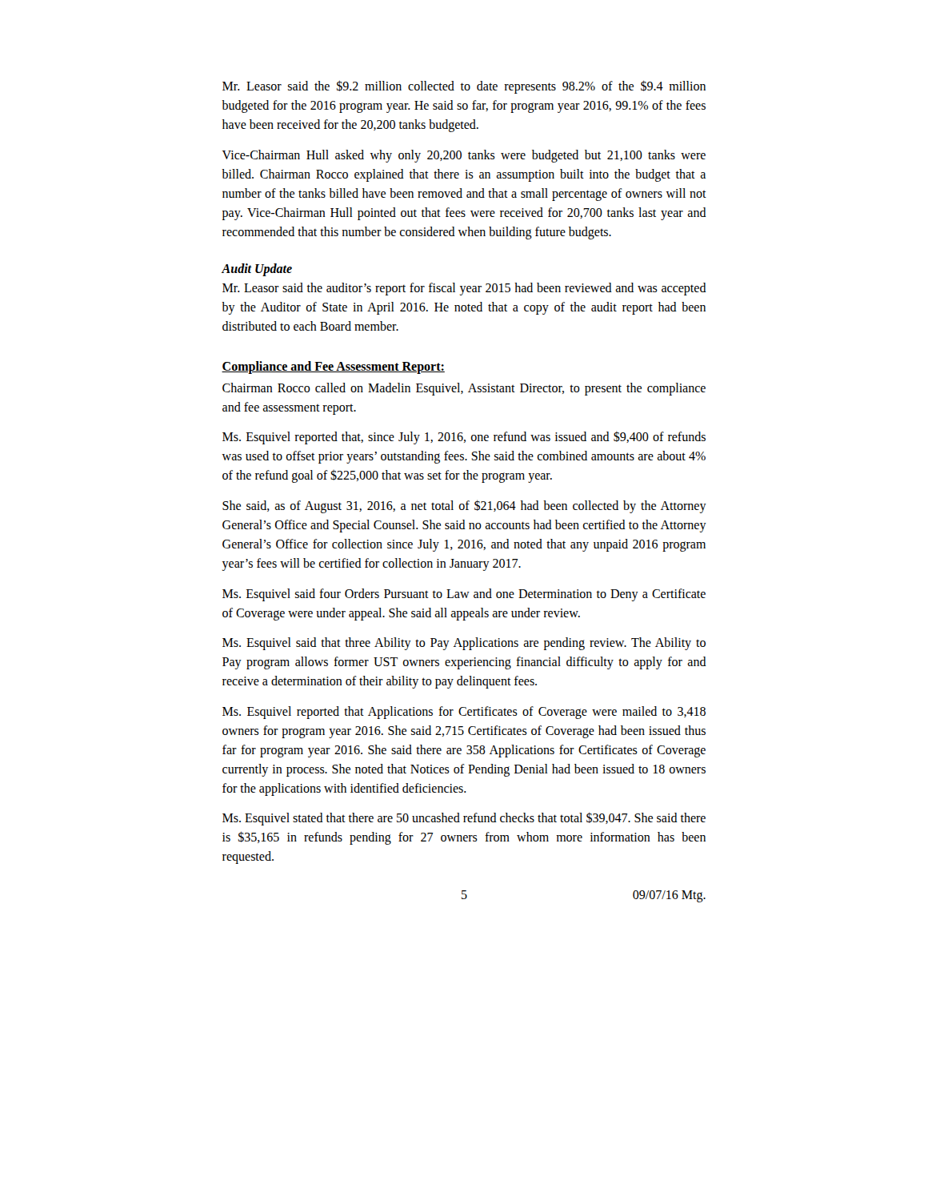Mr. Leasor said the $9.2 million collected to date represents 98.2% of the $9.4 million budgeted for the 2016 program year. He said so far, for program year 2016, 99.1% of the fees have been received for the 20,200 tanks budgeted.
Vice-Chairman Hull asked why only 20,200 tanks were budgeted but 21,100 tanks were billed. Chairman Rocco explained that there is an assumption built into the budget that a number of the tanks billed have been removed and that a small percentage of owners will not pay. Vice-Chairman Hull pointed out that fees were received for 20,700 tanks last year and recommended that this number be considered when building future budgets.
Audit Update
Mr. Leasor said the auditor’s report for fiscal year 2015 had been reviewed and was accepted by the Auditor of State in April 2016. He noted that a copy of the audit report had been distributed to each Board member.
Compliance and Fee Assessment Report:
Chairman Rocco called on Madelin Esquivel, Assistant Director, to present the compliance and fee assessment report.
Ms. Esquivel reported that, since July 1, 2016, one refund was issued and $9,400 of refunds was used to offset prior years’ outstanding fees. She said the combined amounts are about 4% of the refund goal of $225,000 that was set for the program year.
She said, as of August 31, 2016, a net total of $21,064 had been collected by the Attorney General’s Office and Special Counsel. She said no accounts had been certified to the Attorney General’s Office for collection since July 1, 2016, and noted that any unpaid 2016 program year’s fees will be certified for collection in January 2017.
Ms. Esquivel said four Orders Pursuant to Law and one Determination to Deny a Certificate of Coverage were under appeal. She said all appeals are under review.
Ms. Esquivel said that three Ability to Pay Applications are pending review. The Ability to Pay program allows former UST owners experiencing financial difficulty to apply for and receive a determination of their ability to pay delinquent fees.
Ms. Esquivel reported that Applications for Certificates of Coverage were mailed to 3,418 owners for program year 2016. She said 2,715 Certificates of Coverage had been issued thus far for program year 2016. She said there are 358 Applications for Certificates of Coverage currently in process. She noted that Notices of Pending Denial had been issued to 18 owners for the applications with identified deficiencies.
Ms. Esquivel stated that there are 50 uncashed refund checks that total $39,047. She said there is $35,165 in refunds pending for 27 owners from whom more information has been requested.
5
09/07/16 Mtg.